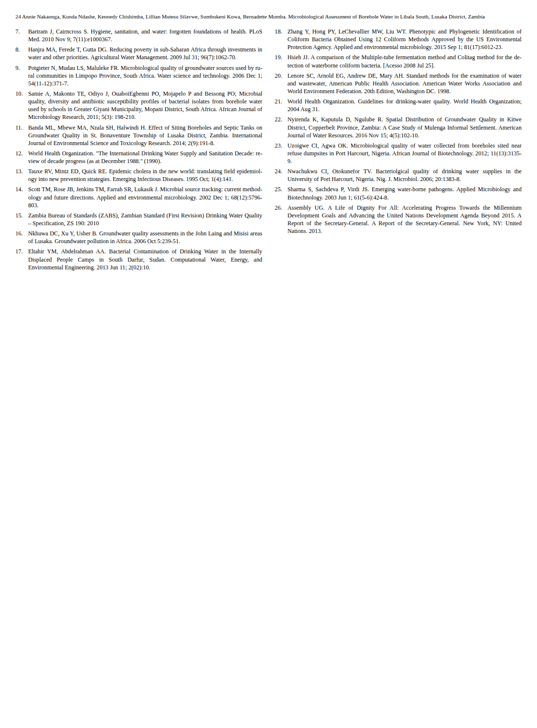24 Annie Nakaonga, Kunda Ndashe, Kennedy Chishimba, Lillian Mutesu Silavwe, Sumbukeni Kowa, Bernadette Mumba. Microbiological Assessment of Borehole Water in Libala South, Lusaka District, Zambia
Bartram J, Cairncross S. Hygiene, sanitation, and water: forgotten foundations of health. PLoS Med. 2010 Nov 9; 7(11):e1000367.
Hanjra MA, Ferede T, Gutta DG. Reducing poverty in sub-Saharan Africa through investments in water and other priorities. Agricultural Water Management. 2009 Jul 31; 96(7):1062-70.
Potgieter N, Mudau LS, Maluleke FR. Microbiological quality of groundwater sources used by rural communities in Limpopo Province, South Africa. Water science and technology. 2006 Dec 1; 54(11-12):371-7.
Samie A, Makonto TE, Odiyo J, OuaboiEgbenni PO, Mojapelo P and Bessong PO; Microbial quality, diversity and antibiotic susceptibility profiles of bacterial isolates from borehole water used by schools in Greater Giyani Municipality, Mopani District, South Africa. African Journal of Microbiology Research, 2011; 5(3): 198-210.
Banda ML, Mbewe MA, Nzala SH, Halwindi H. Effect of Siting Boreholes and Septic Tanks on Groundwater Quality in St. Bonaventure Township of Lusaka District, Zambia. International Journal of Environmental Science and Toxicology Research. 2014; 2(9):191-8.
World Health Organization. "The International Drinking Water Supply and Sanitation Decade: review of decade progress (as at December 1988." (1990).
Tauxe RV, Mintz ED, Quick RE. Epidemic cholera in the new world: translating field epidemiology into new prevention strategies. Emerging Infectious Diseases. 1995 Oct; 1(4):141.
Scott TM, Rose JB, Jenkins TM, Farrah SR, Lukasik J. Microbial source tracking: current methodology and future directions. Applied and environmental microbiology. 2002 Dec 1; 68(12):5796-803.
Zambia Bureau of Standards (ZABS), Zambian Standard (First Revision) Drinking Water Quality – Specification, ZS 190: 2010
Nkhuwa DC, Xu Y, Usher B. Groundwater quality assessments in the John Laing and Misisi areas of Lusaka. Groundwater pollution in Africa. 2006 Oct 5:239-51.
Eltahir YM, Abdelrahman AA. Bacterial Contamination of Drinking Water in the Internally Displaced People Camps in South Darfur, Sudan. Computational Water, Energy, and Environmental Engineering. 2013 Jun 11; 2(02):10.
Zhang Y, Hong PY, LeChevallier MW, Liu WT. Phenotypic and Phylogenetic Identification of Coliform Bacteria Obtained Using 12 Coliform Methods Approved by the US Environmental Protection Agency. Applied and environmental microbiology. 2015 Sep 1; 81(17):6012-23.
Hsieh JJ. A comparison of the Multiple-tube fermentation method and Colitag method for the detection of waterborne coliform bacteria. [Acesso 2008 Jul 25].
Lenore SC, Arnold EG, Andrew DE, Mary AH. Standard methods for the examination of water and wastewater, American Public Health Association. American Water Works Association and World Environment Federation. 20th Edition, Washington DC. 1998.
World Health Organization. Guidelines for drinking-water quality. World Health Organization; 2004 Aug 31.
Nyirenda K, Kaputula D, Ngulube R. Spatial Distribution of Groundwater Quality in Kitwe District, Copperbelt Province, Zambia: A Case Study of Mulenga Informal Settlement. American Journal of Water Resources. 2016 Nov 15; 4(5):102-10.
Uzoigwe CI, Agwa OK. Microbiological quality of water collected from boreholes sited near refuse dumpsites in Port Harcourt, Nigeria. African Journal of Biotechnology. 2012; 11(13):3135-9.
Nwachukwu CI, Otokunefor TV. Bacteriolgical quality of drinking water supplies in the University of Port Harcourt, Nigeria. Nig. J. Microbiol. 2006; 20:1383-8.
Sharma S, Sachdeva P, Virdi JS. Emerging water-borne pathogens. Applied Microbiology and Biotechnology. 2003 Jun 1; 61(5-6):424-8.
Assembly UG. A Life of Dignity For All: Accelerating Progress Towards the Millennium Development Goals and Advancing the United Nations Development Agenda Beyond 2015. A Report of the Secretary-General. A Report of the Secretary-General. New York, NY: United Nations. 2013.